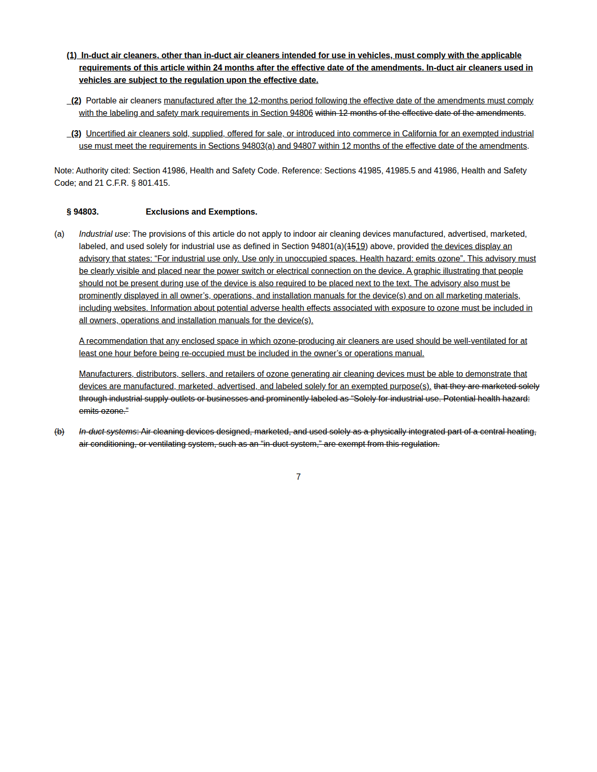(1) In-duct air cleaners, other than in-duct air cleaners intended for use in vehicles, must comply with the applicable requirements of this article within 24 months after the effective date of the amendments. In-duct air cleaners used in vehicles are subject to the regulation upon the effective date.
(2) Portable air cleaners manufactured after the 12-months period following the effective date of the amendments must comply with the labeling and safety mark requirements in Section 94806 within 12 months of the effective date of the amendments.
(3) Uncertified air cleaners sold, supplied, offered for sale, or introduced into commerce in California for an exempted industrial use must meet the requirements in Sections 94803(a) and 94807 within 12 months of the effective date of the amendments.
Note: Authority cited: Section 41986, Health and Safety Code. Reference: Sections 41985, 41985.5 and 41986, Health and Safety Code; and 21 C.F.R. § 801.415.
§ 94803. Exclusions and Exemptions.
(a)
Industrial use: The provisions of this article do not apply to indoor air cleaning devices manufactured, advertised, marketed, labeled, and used solely for industrial use as defined in Section 94801(a)(1519) above, provided the devices display an advisory that states: “For industrial use only. Use only in unoccupied spaces. Health hazard: emits ozone”. This advisory must be clearly visible and placed near the power switch or electrical connection on the device. A graphic illustrating that people should not be present during use of the device is also required to be placed next to the text. The advisory also must be prominently displayed in all owner’s, operations, and installation manuals for the device(s) and on all marketing materials, including websites. Information about potential adverse health effects associated with exposure to ozone must be included in all owners, operations and installation manuals for the device(s).
A recommendation that any enclosed space in which ozone-producing air cleaners are used should be well-ventilated for at least one hour before being re-occupied must be included in the owner’s or operations manual.
Manufacturers, distributors, sellers, and retailers of ozone generating air cleaning devices must be able to demonstrate that devices are manufactured, marketed, advertised, and labeled solely for an exempted purpose(s). that they are marketed solely through industrial supply outlets or businesses and prominently labeled as “Solely for industrial use. Potential health hazard: emits ozone.”
(b)
In-duct systems: Air cleaning devices designed, marketed, and used solely as a physically integrated part of a central heating, air conditioning, or ventilating system, such as an “in-duct system,” are exempt from this regulation.
7